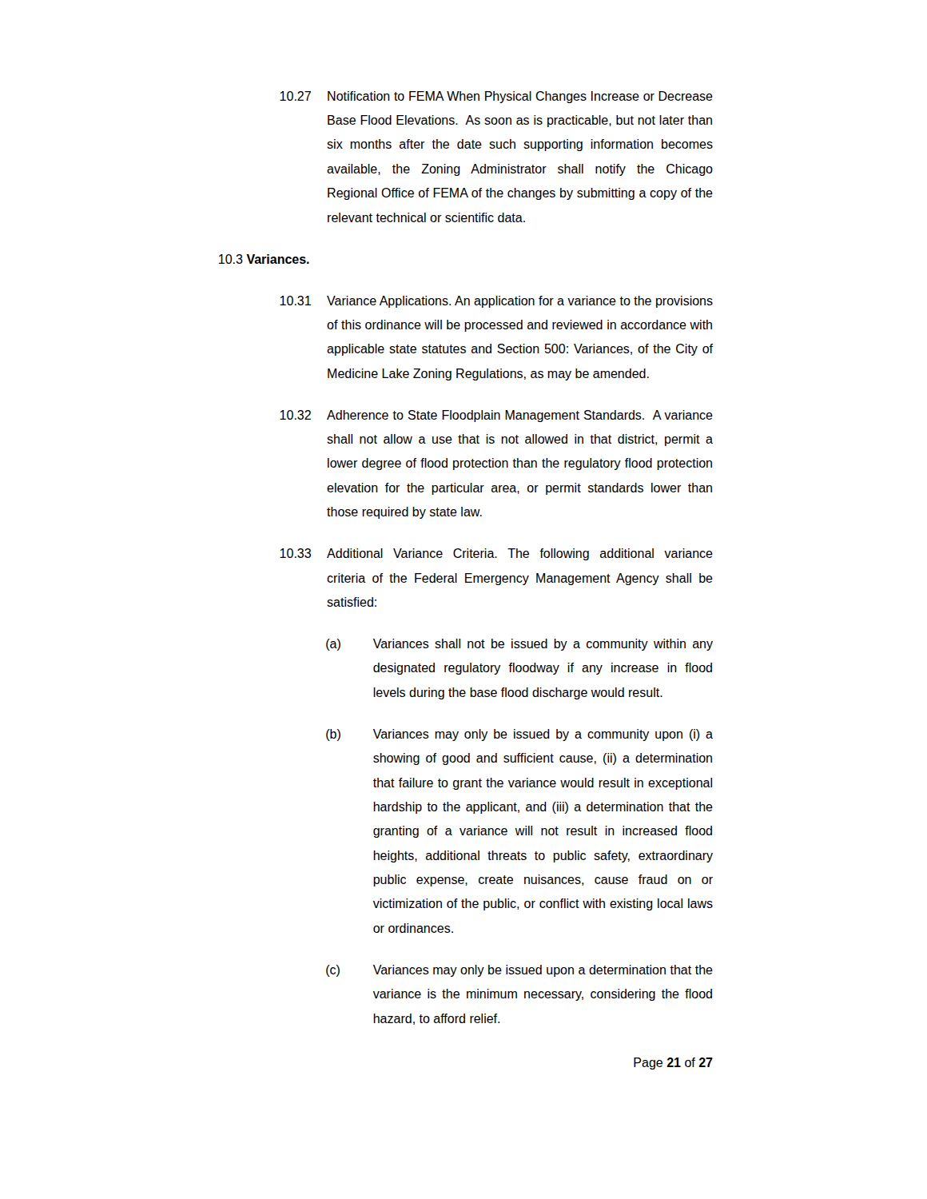10.27
Notification to FEMA When Physical Changes Increase or Decrease Base Flood Elevations. As soon as is practicable, but not later than six months after the date such supporting information becomes available, the Zoning Administrator shall notify the Chicago Regional Office of FEMA of the changes by submitting a copy of the relevant technical or scientific data.
10.3 Variances.
10.31
Variance Applications. An application for a variance to the provisions of this ordinance will be processed and reviewed in accordance with applicable state statutes and Section 500: Variances, of the City of Medicine Lake Zoning Regulations, as may be amended.
10.32
Adherence to State Floodplain Management Standards. A variance shall not allow a use that is not allowed in that district, permit a lower degree of flood protection than the regulatory flood protection elevation for the particular area, or permit standards lower than those required by state law.
10.33
Additional Variance Criteria. The following additional variance criteria of the Federal Emergency Management Agency shall be satisfied:
(a)
Variances shall not be issued by a community within any designated regulatory floodway if any increase in flood levels during the base flood discharge would result.
(b)
Variances may only be issued by a community upon (i) a showing of good and sufficient cause, (ii) a determination that failure to grant the variance would result in exceptional hardship to the applicant, and (iii) a determination that the granting of a variance will not result in increased flood heights, additional threats to public safety, extraordinary public expense, create nuisances, cause fraud on or victimization of the public, or conflict with existing local laws or ordinances.
(c)
Variances may only be issued upon a determination that the variance is the minimum necessary, considering the flood hazard, to afford relief.
Page 21 of 27